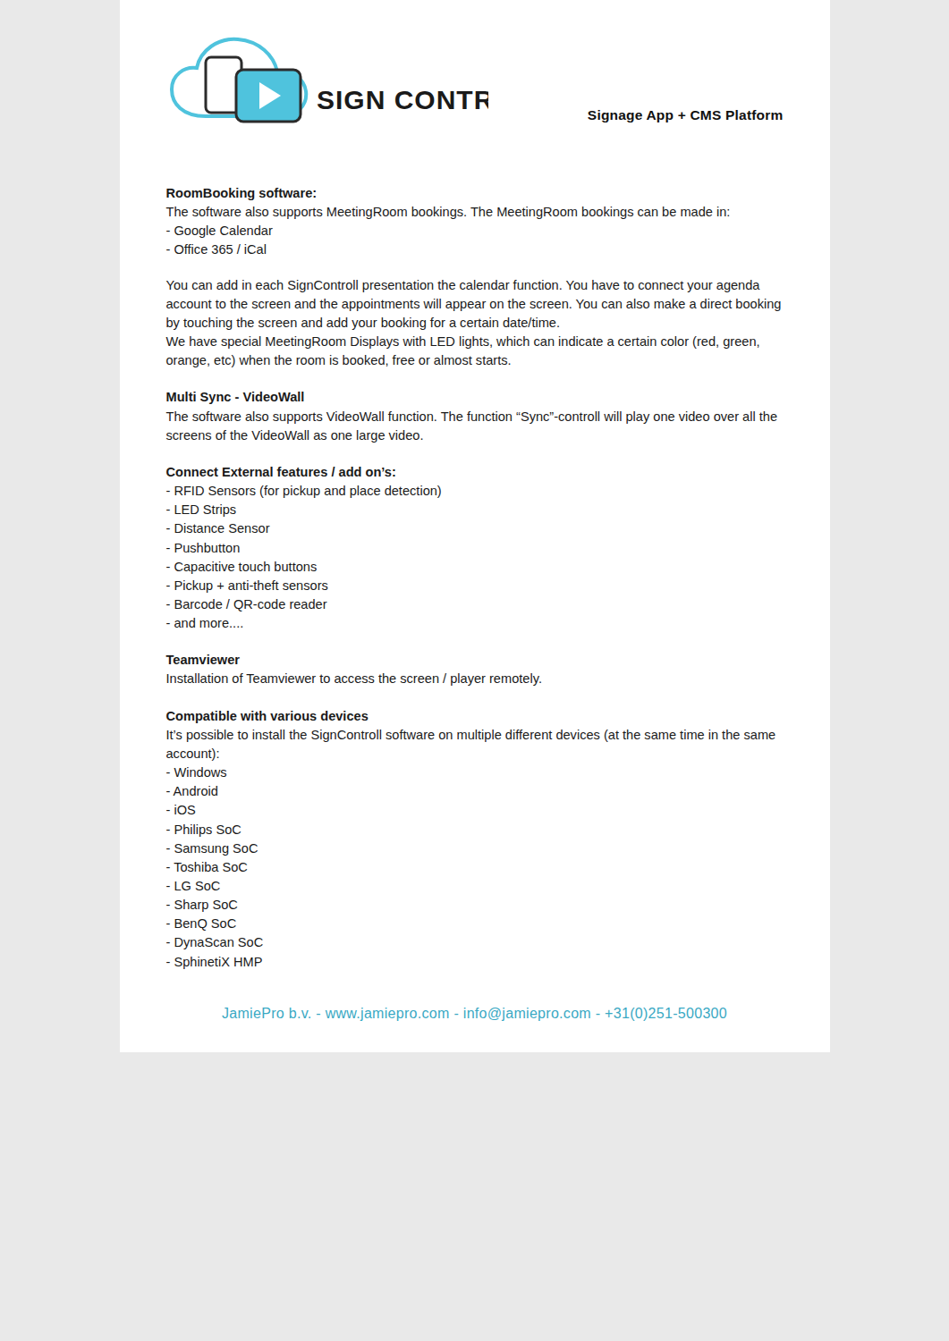SIGN CONTROLL
Signage App + CMS Platform
RoomBooking software:
The software also supports MeetingRoom bookings. The MeetingRoom bookings can be made in:
- Google Calendar
- Office 365 / iCal
You can add in each SignControll presentation the calendar function. You have to connect your agenda account to the screen and the appointments will appear on the screen. You can also make a direct booking by touching the screen and add your booking for a certain date/time.
We have special MeetingRoom Displays with LED lights, which can indicate a certain color (red, green, orange, etc) when the room is booked, free or almost starts.
Multi Sync - VideoWall
The software also supports VideoWall function. The function “Sync”-controll will play one video over all the screens of the VideoWall as one large video.
Connect External features / add on’s:
- RFID Sensors (for pickup and place detection)
- LED Strips
- Distance Sensor
- Pushbutton
- Capacitive touch buttons
- Pickup + anti-theft sensors
- Barcode / QR-code reader
- and more....
Teamviewer
Installation of Teamviewer to access the screen / player remotely.
Compatible with various devices
It’s possible to install the SignControll software on multiple different devices (at the same time in the same account):
- Windows
- Android
- iOS
- Philips SoC
- Samsung SoC
- Toshiba SoC
- LG SoC
- Sharp SoC
- BenQ SoC
- DynaScan SoC
- SphinetiX HMP
JamiePro b.v. - www.jamiepro.com - info@jamiepro.com - +31(0)251-500300